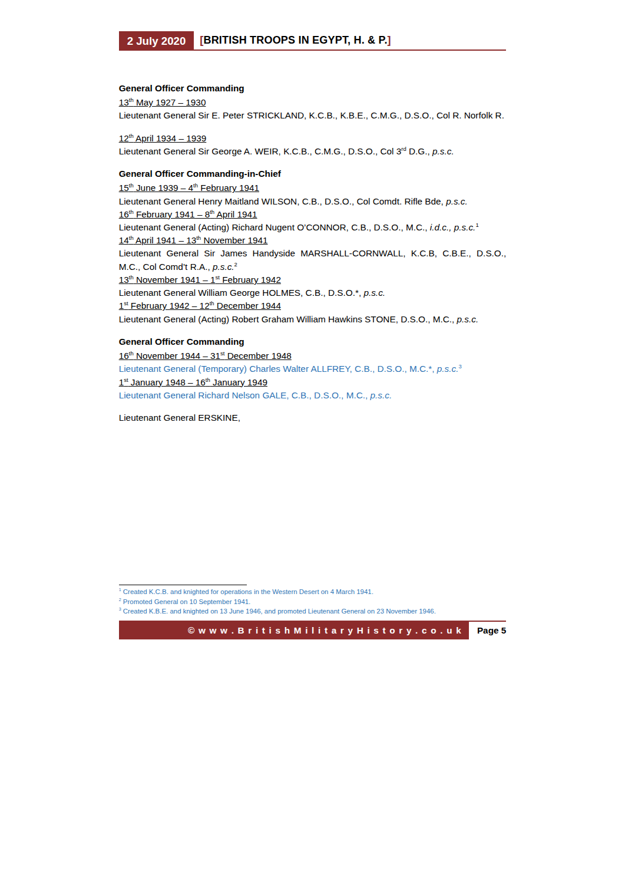2 July 2020
[BRITISH TROOPS IN EGYPT, H. & P.]
General Officer Commanding
13th May 1927 – 1930
Lieutenant General Sir E. Peter STRICKLAND, K.C.B., K.B.E., C.M.G., D.S.O., Col R. Norfolk R.
12th April 1934 – 1939
Lieutenant General Sir George A. WEIR, K.C.B., C.M.G., D.S.O., Col 3rd D.G., p.s.c.
General Officer Commanding-in-Chief
15th June 1939 – 4th February 1941
Lieutenant General Henry Maitland WILSON, C.B., D.S.O., Col Comdt. Rifle Bde, p.s.c.
16th February 1941 – 8th April 1941
Lieutenant General (Acting) Richard Nugent O’CONNOR, C.B., D.S.O., M.C., i.d.c., p.s.c.1
14th April 1941 – 13th November 1941
Lieutenant General Sir James Handyside MARSHALL-CORNWALL, K.C.B, C.B.E., D.S.O., M.C., Col Comd’t R.A., p.s.c.2
13th November 1941 – 1st February 1942
Lieutenant General William George HOLMES, C.B., D.S.O.*, p.s.c.
1st February 1942 – 12th December 1944
Lieutenant General (Acting) Robert Graham William Hawkins STONE, D.S.O., M.C., p.s.c.
General Officer Commanding
16th November 1944 – 31st December 1948
Lieutenant General (Temporary) Charles Walter ALLFREY, C.B., D.S.O., M.C.*, p.s.c.3
1st January 1948 – 16th January 1949
Lieutenant General Richard Nelson GALE, C.B., D.S.O., M.C., p.s.c.
Lieutenant General ERSKINE,
1 Created K.C.B. and knighted for operations in the Western Desert on 4 March 1941.
2 Promoted General on 10 September 1941.
3 Created K.B.E. and knighted on 13 June 1946, and promoted Lieutenant General on 23 November 1946.
© w w w . B r i t i s h M i l i t a r y H i s t o r y . c o . u k
Page 5